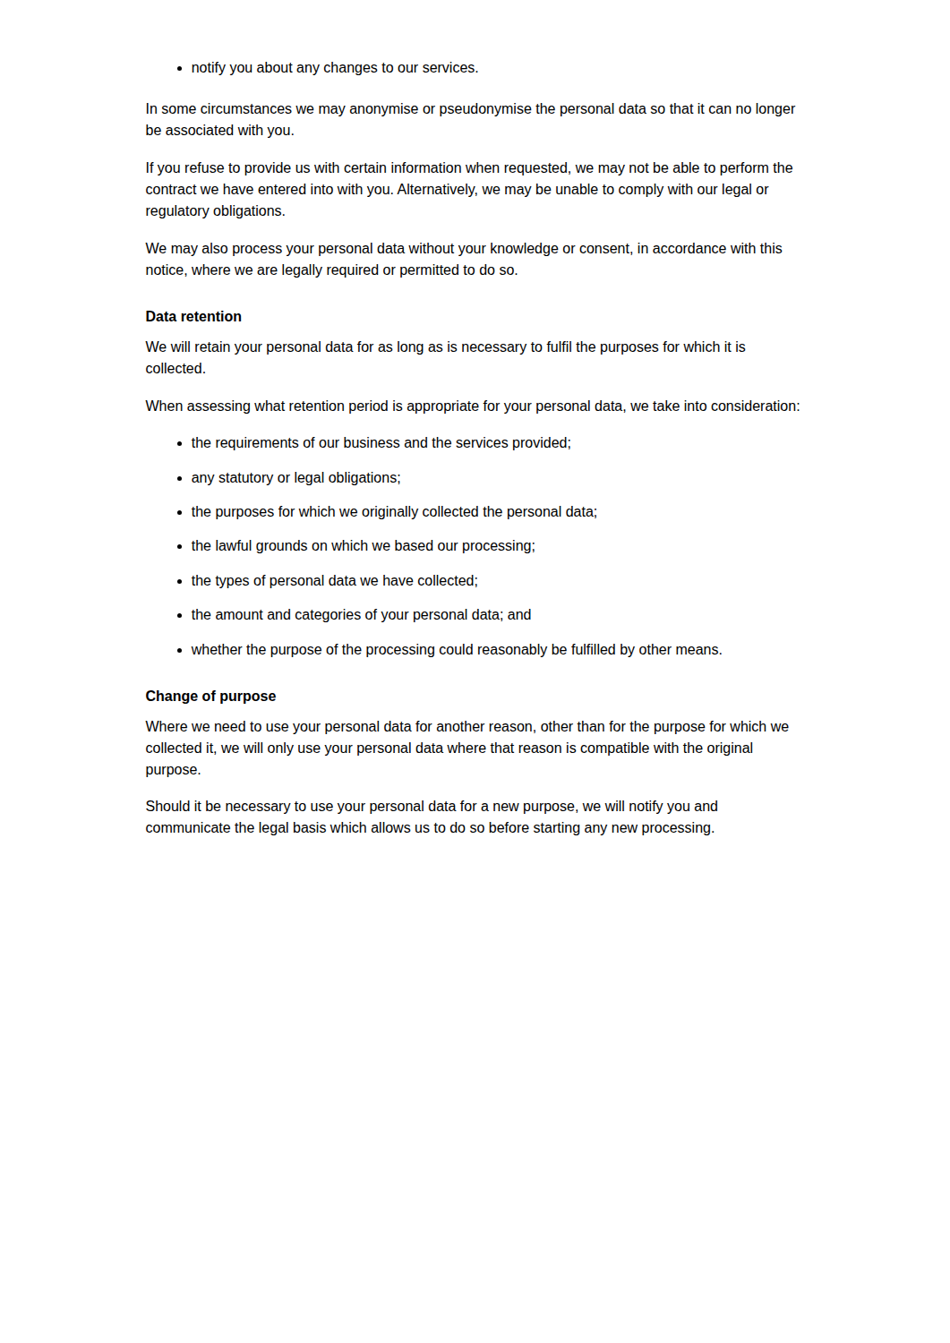notify you about any changes to our services.
In some circumstances we may anonymise or pseudonymise the personal data so that it can no longer be associated with you.
If you refuse to provide us with certain information when requested, we may not be able to perform the contract we have entered into with you. Alternatively, we may be unable to comply with our legal or regulatory obligations.
We may also process your personal data without your knowledge or consent, in accordance with this notice, where we are legally required or permitted to do so.
Data retention
We will retain your personal data for as long as is necessary to fulfil the purposes for which it is collected.
When assessing what retention period is appropriate for your personal data, we take into consideration:
the requirements of our business and the services provided;
any statutory or legal obligations;
the purposes for which we originally collected the personal data;
the lawful grounds on which we based our processing;
the types of personal data we have collected;
the amount and categories of your personal data; and
whether the purpose of the processing could reasonably be fulfilled by other means.
Change of purpose
Where we need to use your personal data for another reason, other than for the purpose for which we collected it, we will only use your personal data where that reason is compatible with the original purpose.
Should it be necessary to use your personal data for a new purpose, we will notify you and communicate the legal basis which allows us to do so before starting any new processing.